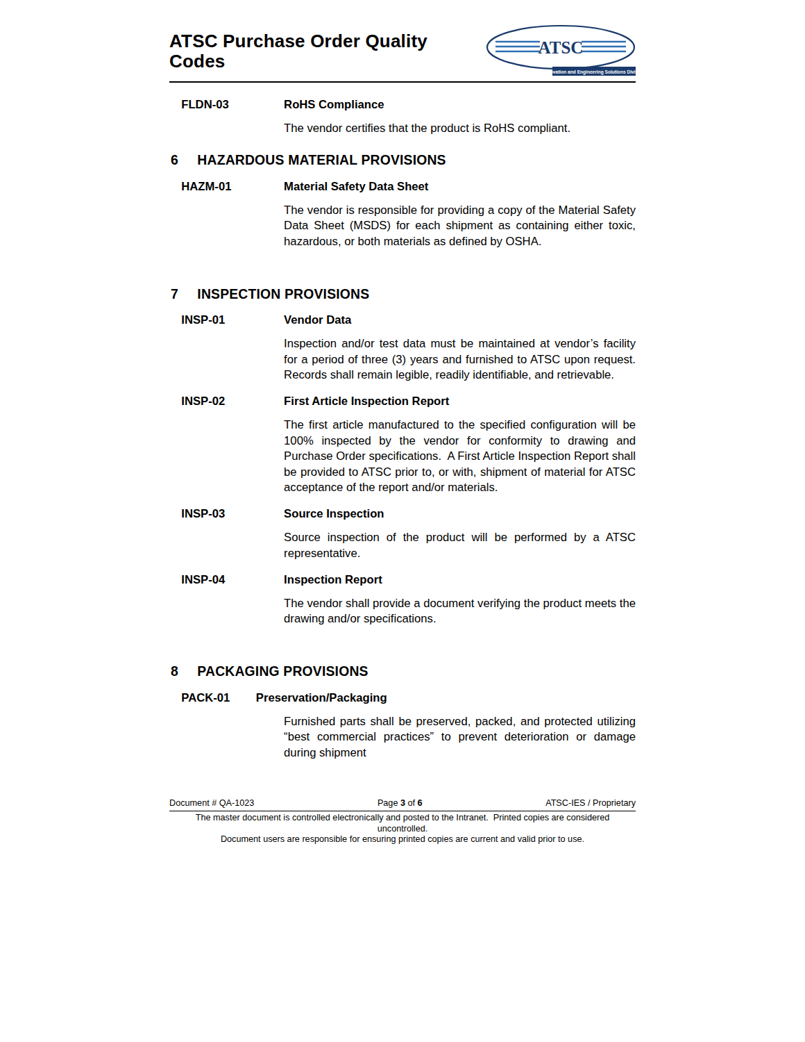ATSC Purchase Order Quality Codes
ATSC Innovation and Engineering Solutions Division
FLDN-03 RoHS Compliance
The vendor certifies that the product is RoHS compliant.
6 HAZARDOUS MATERIAL PROVISIONS
HAZM-01 Material Safety Data Sheet
The vendor is responsible for providing a copy of the Material Safety Data Sheet (MSDS) for each shipment as containing either toxic, hazardous, or both materials as defined by OSHA.
7 INSPECTION PROVISIONS
INSP-01 Vendor Data
Inspection and/or test data must be maintained at vendor’s facility for a period of three (3) years and furnished to ATSC upon request. Records shall remain legible, readily identifiable, and retrievable.
INSP-02 First Article Inspection Report
The first article manufactured to the specified configuration will be 100% inspected by the vendor for conformity to drawing and Purchase Order specifications. A First Article Inspection Report shall be provided to ATSC prior to, or with, shipment of material for ATSC acceptance of the report and/or materials.
INSP-03 Source Inspection
Source inspection of the product will be performed by a ATSC representative.
INSP-04 Inspection Report
The vendor shall provide a document verifying the product meets the drawing and/or specifications.
8 PACKAGING PROVISIONS
PACK-01 Preservation/Packaging
Furnished parts shall be preserved, packed, and protected utilizing “best commercial practices” to prevent deterioration or damage during shipment
Document # QA-1023 Page 3 of 6 ATSC-IES / Proprietary
The master document is controlled electronically and posted to the Intranet. Printed copies are considered uncontrolled.
Document users are responsible for ensuring printed copies are current and valid prior to use.